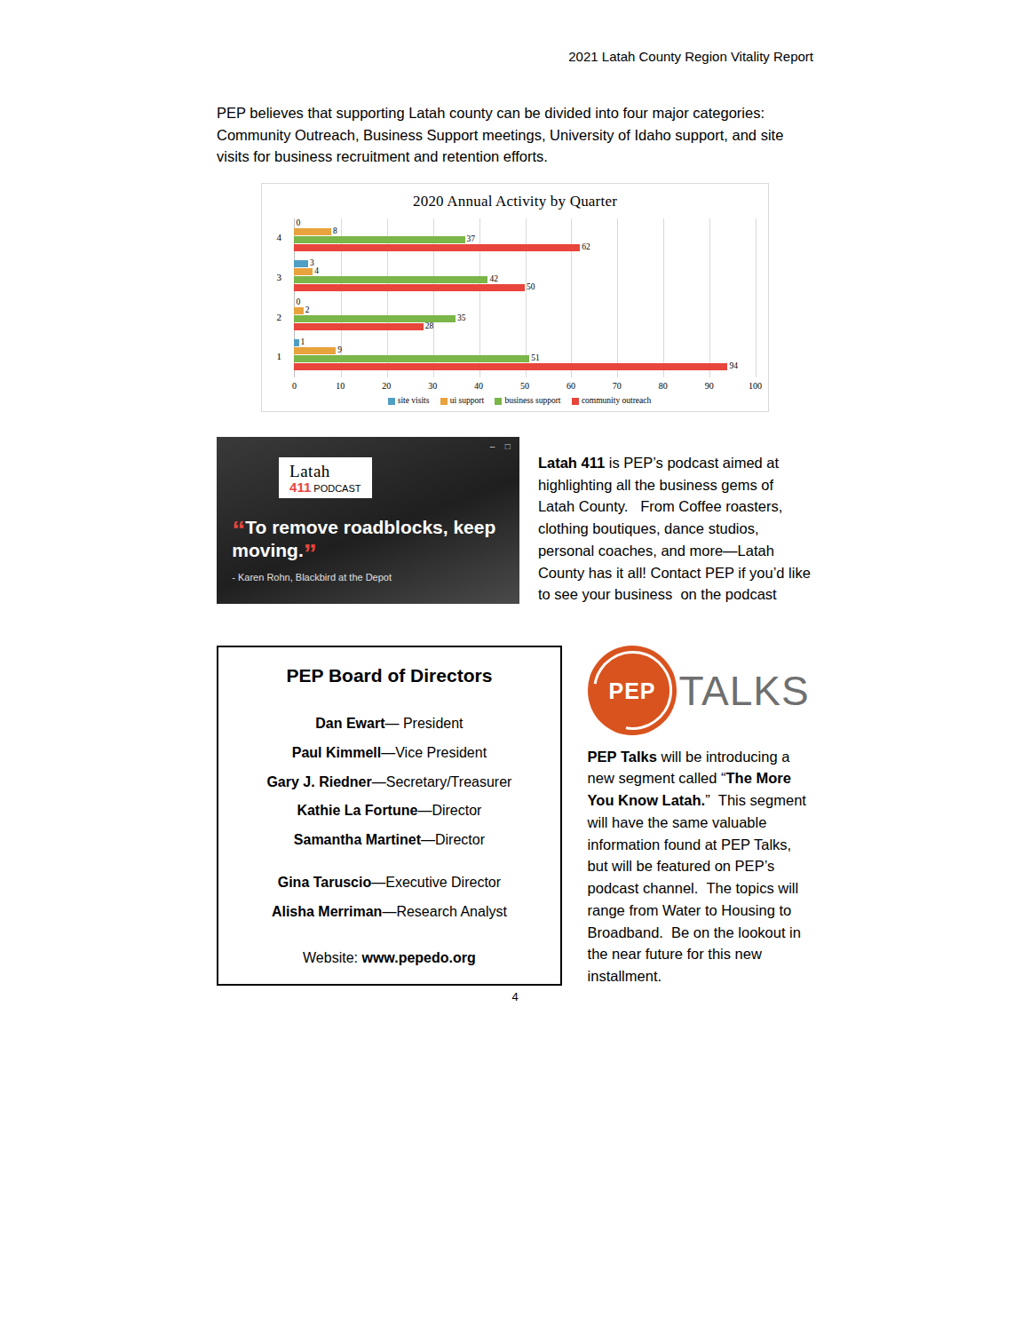2021 Latah County Region Vitality Report
PEP believes that supporting Latah county can be divided into four major categories: Community Outreach, Business Support meetings, University of Idaho support, and site visits for business recruitment and retention efforts.
2020 Annual Activity by Quarter
4
0
8
37
62
3
3
4
42
50
2
0
2
35
28
1
1
9
51
94
0 10 20 30 40 50 60 70 80 90 100
site visits ui support business support community outreach
– □
Latah
411 PODCAST
“To remove roadblocks, keep moving.”
- Karen Rohn, Blackbird at the Depot
Latah 411 is PEP’s podcast aimed at highlighting all the business gems of Latah County. From Coffee roasters, clothing boutiques, dance studios, personal coaches, and more—Latah County has it all! Contact PEP if you’d like to see your business on the podcast
PEP Board of Directors
Dan Ewart— President
Paul Kimmell—Vice President
Gary J. Riedner—Secretary/Treasurer
Kathie La Fortune—Director
Samantha Martinet—Director
Gina Taruscio—Executive Director
Alisha Merriman—Research Analyst
Website: www.pepedo.org
PEP
TALKS
PEP Talks will be introducing a new segment called “The More You Know Latah.” This segment will have the same valuable information found at PEP Talks, but will be featured on PEP’s podcast channel. The topics will range from Water to Housing to Broadband. Be on the lookout in the near future for this new installment.
4